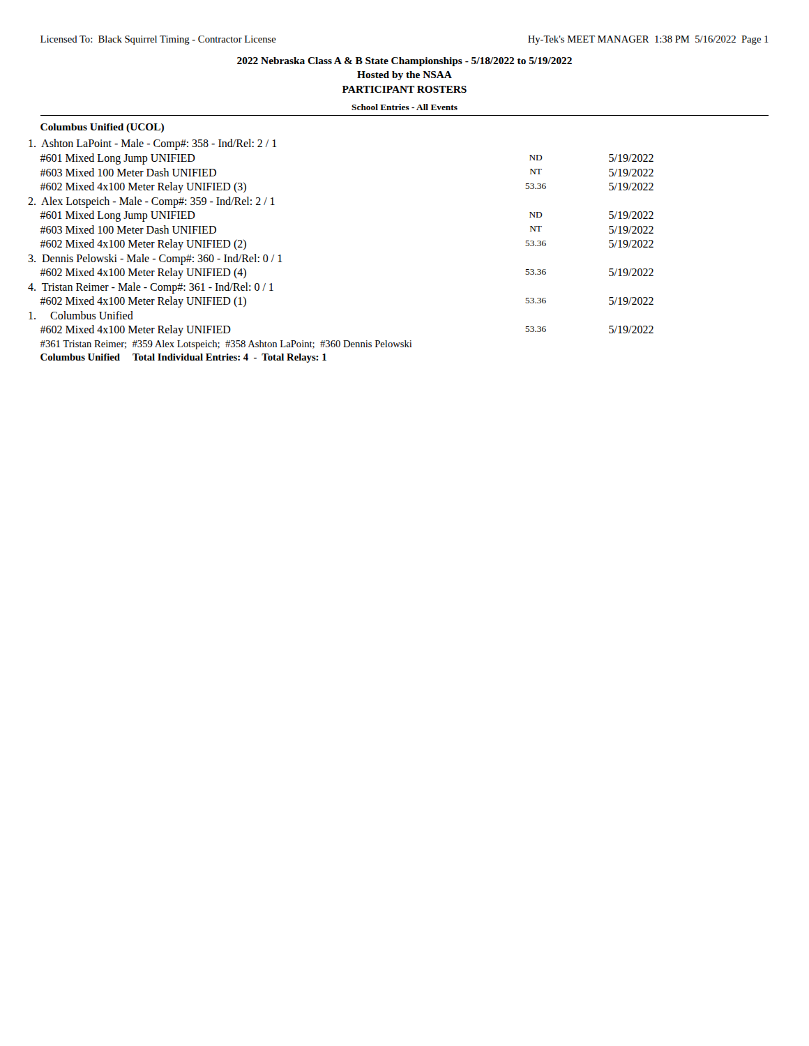Licensed To: Black Squirrel Timing - Contractor License
Hy-Tek's MEET MANAGER 1:38 PM 5/16/2022 Page 1
2022 Nebraska Class A & B State Championships - 5/18/2022 to 5/19/2022
Hosted by the NSAA
PARTICIPANT ROSTERS
School Entries - All Events
Columbus Unified (UCOL)
| 1. Ashton LaPoint - Male - Comp#: 358 - Ind/Rel: 2 / 1 | | |
| #601 Mixed Long Jump UNIFIED | ND | 5/19/2022 |
| #603 Mixed 100 Meter Dash UNIFIED | NT | 5/19/2022 |
| #602 Mixed 4x100 Meter Relay UNIFIED (3) | 53.36 | 5/19/2022 |
| 2. Alex Lotspeich - Male - Comp#: 359 - Ind/Rel: 2 / 1 | | |
| #601 Mixed Long Jump UNIFIED | ND | 5/19/2022 |
| #603 Mixed 100 Meter Dash UNIFIED | NT | 5/19/2022 |
| #602 Mixed 4x100 Meter Relay UNIFIED (2) | 53.36 | 5/19/2022 |
| 3. Dennis Pelowski - Male - Comp#: 360 - Ind/Rel: 0 / 1 | | |
| #602 Mixed 4x100 Meter Relay UNIFIED (4) | 53.36 | 5/19/2022 |
| 4. Tristan Reimer - Male - Comp#: 361 - Ind/Rel: 0 / 1 | | |
| #602 Mixed 4x100 Meter Relay UNIFIED (1) | 53.36 | 5/19/2022 |
| 1. Columbus Unified | | |
| #602 Mixed 4x100 Meter Relay UNIFIED | 53.36 | 5/19/2022 |
| #361 Tristan Reimer; #359 Alex Lotspeich; #358 Ashton LaPoint; #360 Dennis Pelowski |
| Columbus Unified Total Individual Entries: 4 - Total Relays: 1 |